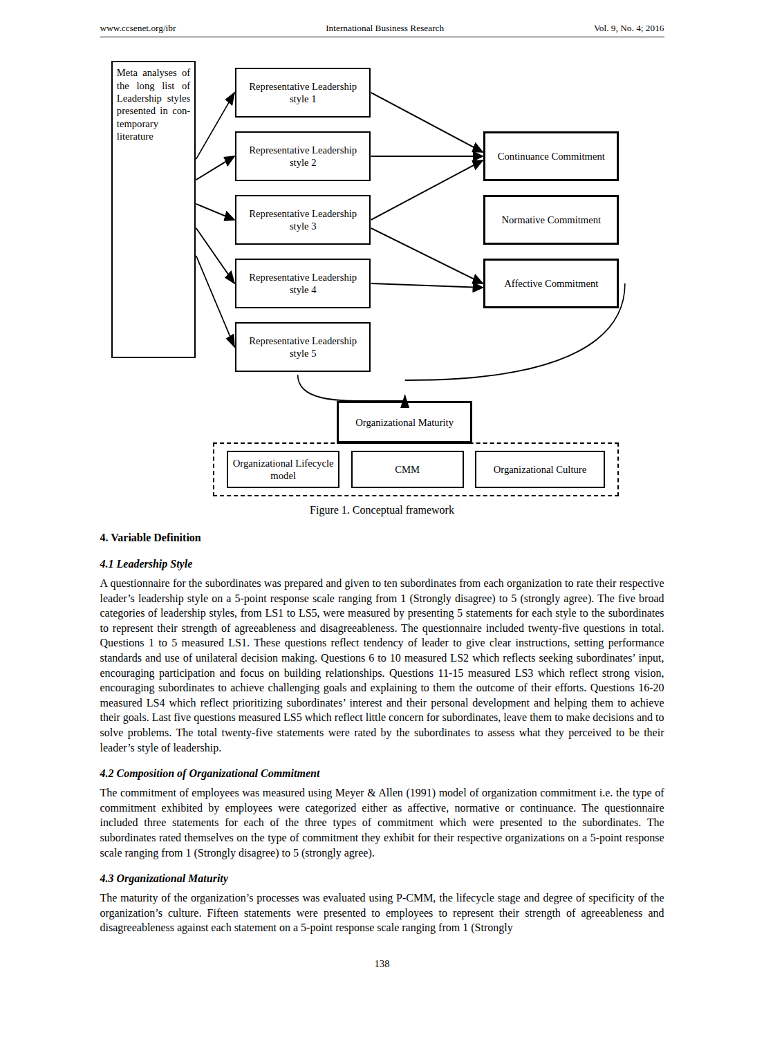www.ccsenet.org/ibr International Business Research Vol. 9, No. 4; 2016
Meta analyses of the long list of Leadership styles presented in contemporary literature
Representative Leadership style 1
Representative Leadership style 2
Representative Leadership style 3
Representative Leadership style 4
Representative Leadership style 5
Continuance Commitment
Normative Commitment
Affective Commitment
Organizational Maturity
Organizational Lifecycle model
CMM
Organizational Culture
Figure 1. Conceptual framework
4. Variable Definition
4.1 Leadership Style
A questionnaire for the subordinates was prepared and given to ten subordinates from each organization to rate their respective leader’s leadership style on a 5-point response scale ranging from 1 (Strongly disagree) to 5 (strongly agree). The five broad categories of leadership styles, from LS1 to LS5, were measured by presenting 5 statements for each style to the subordinates to represent their strength of agreeableness and disagreeableness. The questionnaire included twenty-five questions in total. Questions 1 to 5 measured LS1. These questions reflect tendency of leader to give clear instructions, setting performance standards and use of unilateral decision making. Questions 6 to 10 measured LS2 which reflects seeking subordinates’ input, encouraging participation and focus on building relationships. Questions 11-15 measured LS3 which reflect strong vision, encouraging subordinates to achieve challenging goals and explaining to them the outcome of their efforts. Questions 16-20 measured LS4 which reflect prioritizing subordinates’ interest and their personal development and helping them to achieve their goals. Last five questions measured LS5 which reflect little concern for subordinates, leave them to make decisions and to solve problems. The total twenty-five statements were rated by the subordinates to assess what they perceived to be their leader’s style of leadership.
4.2 Composition of Organizational Commitment
The commitment of employees was measured using Meyer & Allen (1991) model of organization commitment i.e. the type of commitment exhibited by employees were categorized either as affective, normative or continuance. The questionnaire included three statements for each of the three types of commitment which were presented to the subordinates. The subordinates rated themselves on the type of commitment they exhibit for their respective organizations on a 5-point response scale ranging from 1 (Strongly disagree) to 5 (strongly agree).
4.3 Organizational Maturity
The maturity of the organization’s processes was evaluated using P-CMM, the lifecycle stage and degree of specificity of the organization’s culture. Fifteen statements were presented to employees to represent their strength of agreeableness and disagreeableness against each statement on a 5-point response scale ranging from 1 (Strongly
138